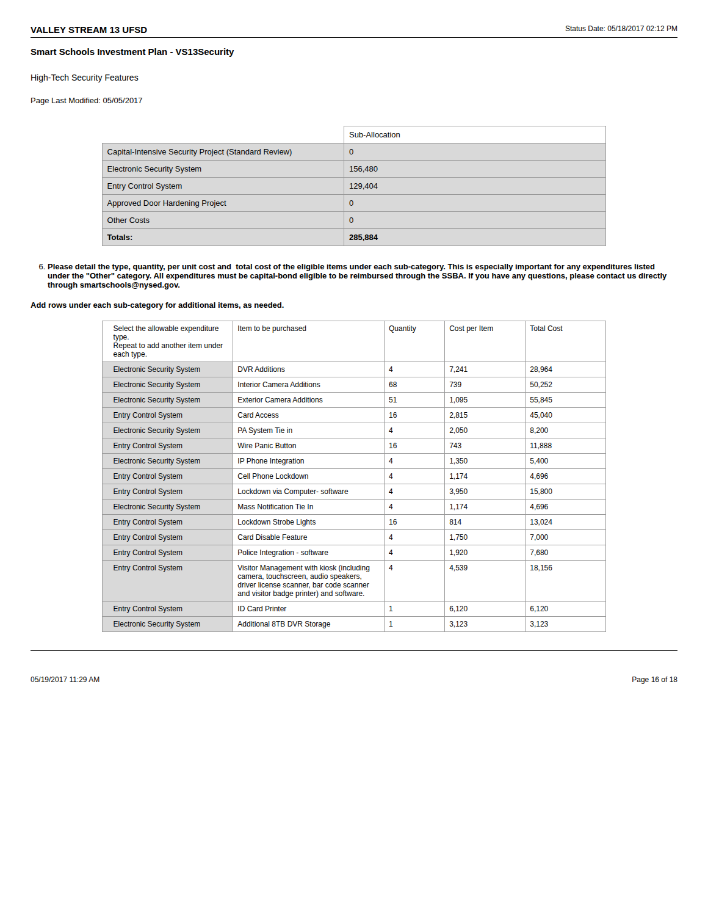VALLEY STREAM 13 UFSD
Status Date: 05/18/2017 02:12 PM
Smart Schools Investment Plan - VS13Security
High-Tech Security Features
Page Last Modified: 05/05/2017
| | Sub-Allocation |
| Capital-Intensive Security Project (Standard Review) | 0 |
| Electronic Security System | 156,480 |
| Entry Control System | 129,404 |
| Approved Door Hardening Project | 0 |
| Other Costs | 0 |
| Totals: | 285,884 |
Please detail the type, quantity, per unit cost and total cost of the eligible items under each sub-category. This is especially important for any expenditures listed under the "Other" category. All expenditures must be capital-bond eligible to be reimbursed through the SSBA. If you have any questions, please contact us directly through smartschools@nysed.gov.
Add rows under each sub-category for additional items, as needed.
| Select the allowable expenditure type. Repeat to add another item under each type. | Item to be purchased | Quantity | Cost per Item | Total Cost |
| Electronic Security System | DVR Additions | 4 | 7,241 | 28,964 |
| Electronic Security System | Interior Camera Additions | 68 | 739 | 50,252 |
| Electronic Security System | Exterior Camera Additions | 51 | 1,095 | 55,845 |
| Entry Control System | Card Access | 16 | 2,815 | 45,040 |
| Electronic Security System | PA System Tie in | 4 | 2,050 | 8,200 |
| Entry Control System | Wire Panic Button | 16 | 743 | 11,888 |
| Electronic Security System | IP Phone Integration | 4 | 1,350 | 5,400 |
| Entry Control System | Cell Phone Lockdown | 4 | 1,174 | 4,696 |
| Entry Control System | Lockdown via Computer- software | 4 | 3,950 | 15,800 |
| Electronic Security System | Mass Notification Tie In | 4 | 1,174 | 4,696 |
| Entry Control System | Lockdown Strobe Lights | 16 | 814 | 13,024 |
| Entry Control System | Card Disable Feature | 4 | 1,750 | 7,000 |
| Entry Control System | Police Integration - software | 4 | 1,920 | 7,680 |
| Entry Control System | Visitor Management with kiosk (including camera, touchscreen, audio speakers, driver license scanner, bar code scanner and visitor badge printer) and software. | 4 | 4,539 | 18,156 |
| Entry Control System | ID Card Printer | 1 | 6,120 | 6,120 |
| Electronic Security System | Additional 8TB DVR Storage | 1 | 3,123 | 3,123 |
05/19/2017 11:29 AM
Page 16 of 18